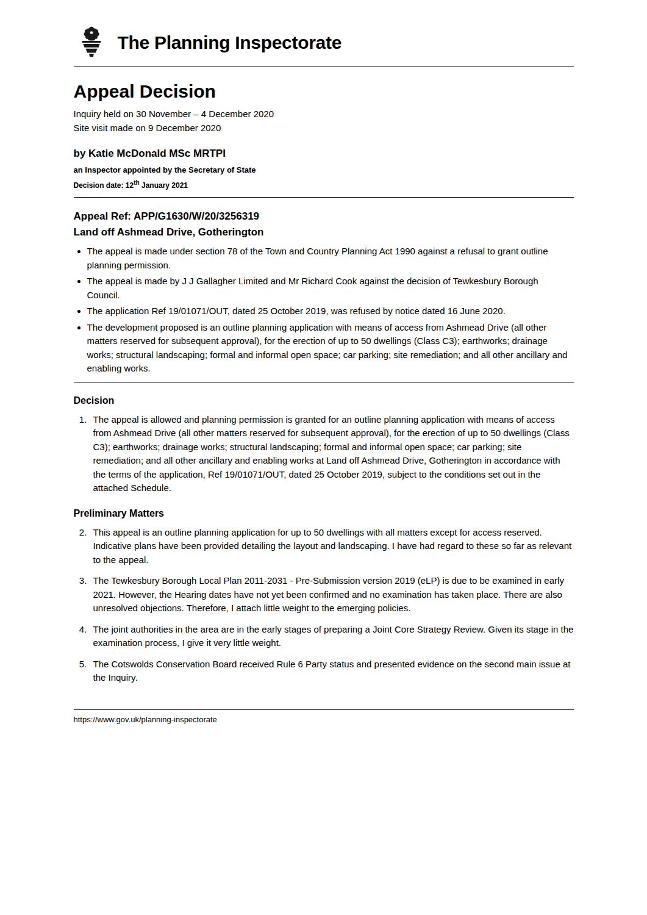The Planning Inspectorate
Appeal Decision
Inquiry held on 30 November – 4 December 2020
Site visit made on 9 December 2020
by Katie McDonald MSc MRTPI
an Inspector appointed by the Secretary of State
Decision date: 12th January 2021
Appeal Ref: APP/G1630/W/20/3256319
Land off Ashmead Drive, Gotherington
The appeal is made under section 78 of the Town and Country Planning Act 1990 against a refusal to grant outline planning permission.
The appeal is made by J J Gallagher Limited and Mr Richard Cook against the decision of Tewkesbury Borough Council.
The application Ref 19/01071/OUT, dated 25 October 2019, was refused by notice dated 16 June 2020.
The development proposed is an outline planning application with means of access from Ashmead Drive (all other matters reserved for subsequent approval), for the erection of up to 50 dwellings (Class C3); earthworks; drainage works; structural landscaping; formal and informal open space; car parking; site remediation; and all other ancillary and enabling works.
Decision
The appeal is allowed and planning permission is granted for an outline planning application with means of access from Ashmead Drive (all other matters reserved for subsequent approval), for the erection of up to 50 dwellings (Class C3); earthworks; drainage works; structural landscaping; formal and informal open space; car parking; site remediation; and all other ancillary and enabling works at Land off Ashmead Drive, Gotherington in accordance with the terms of the application, Ref 19/01071/OUT, dated 25 October 2019, subject to the conditions set out in the attached Schedule.
Preliminary Matters
This appeal is an outline planning application for up to 50 dwellings with all matters except for access reserved. Indicative plans have been provided detailing the layout and landscaping. I have had regard to these so far as relevant to the appeal.
The Tewkesbury Borough Local Plan 2011-2031 - Pre-Submission version 2019 (eLP) is due to be examined in early 2021. However, the Hearing dates have not yet been confirmed and no examination has taken place. There are also unresolved objections. Therefore, I attach little weight to the emerging policies.
The joint authorities in the area are in the early stages of preparing a Joint Core Strategy Review. Given its stage in the examination process, I give it very little weight.
The Cotswolds Conservation Board received Rule 6 Party status and presented evidence on the second main issue at the Inquiry.
https://www.gov.uk/planning-inspectorate